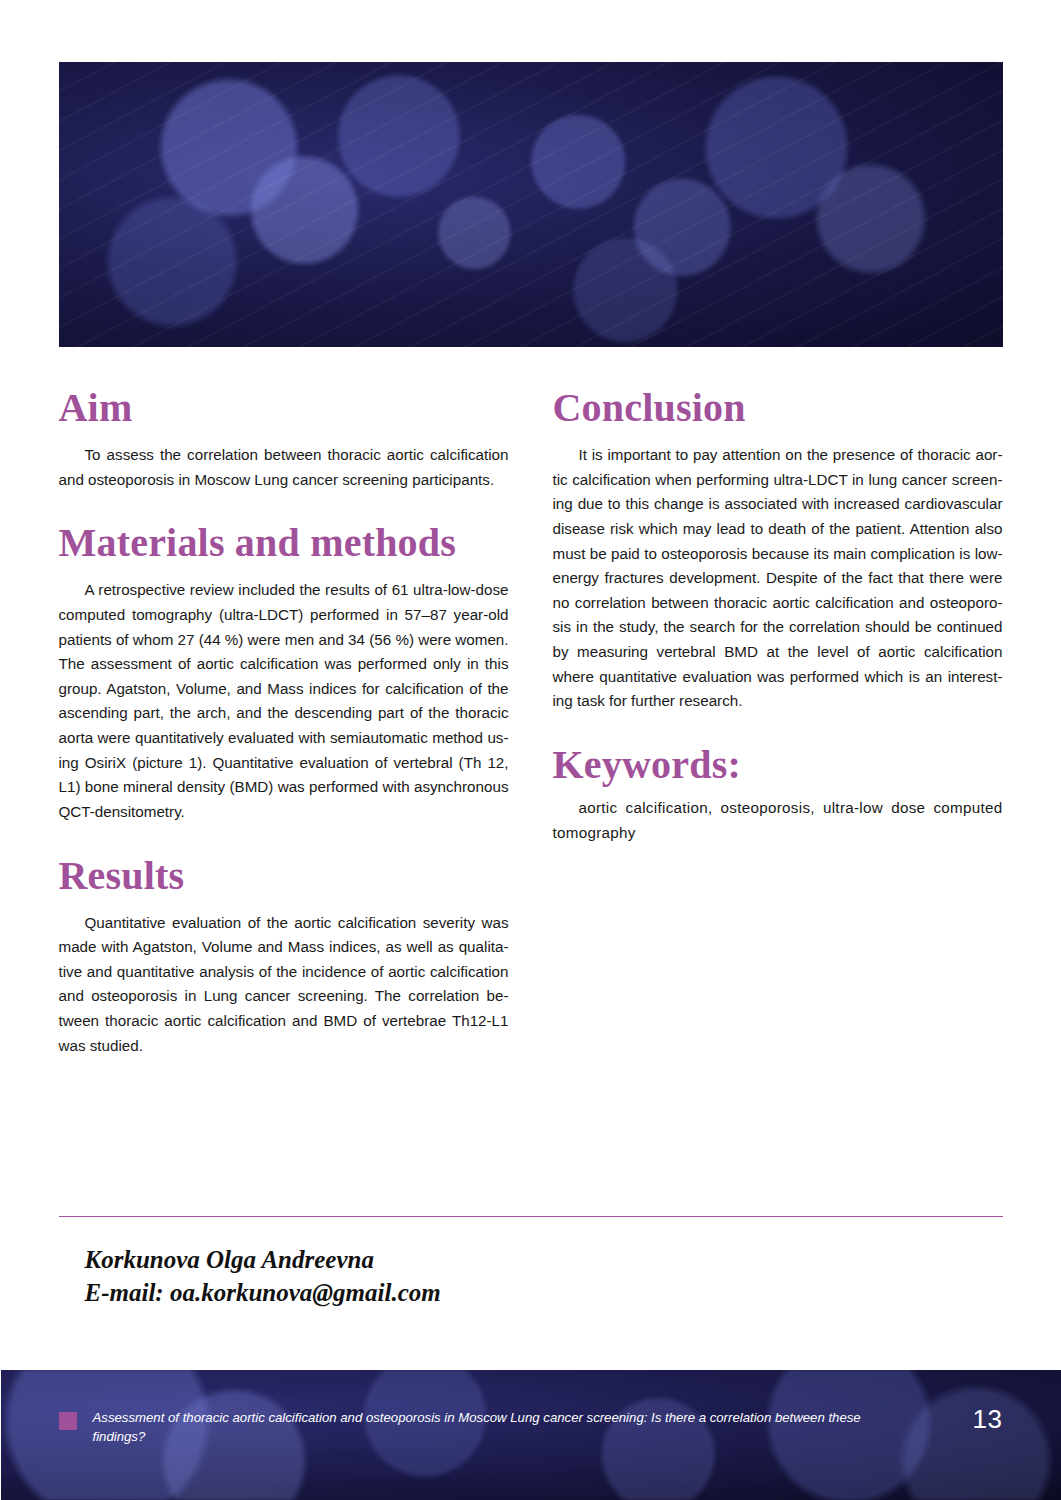Aim
To assess the correlation between thoracic aortic calcification and osteoporosis in Moscow Lung cancer screening participants.
Materials and methods
A retrospective review included the results of 61 ultra-low-dose computed tomography (ultra-LDCT) performed in 57–87 year-old patients of whom 27 (44 %) were men and 34 (56 %) were women. The assessment of aortic calcification was performed only in this group. Agatston, Volume, and Mass indices for calcification of the ascending part, the arch, and the descending part of the thoracic aorta were quantitatively evaluated with semiautomatic method using OsiriX (picture 1). Quantitative evaluation of vertebral (Th 12, L1) bone mineral density (BMD) was performed with asynchronous QCT-densitometry.
Results
Quantitative evaluation of the aortic calcification severity was made with Agatston, Volume and Mass indices, as well as qualitative and quantitative analysis of the incidence of aortic calcification and osteoporosis in Lung cancer screening. The correlation between thoracic aortic calcification and BMD of vertebrae Th12-L1 was studied.
Conclusion
It is important to pay attention on the presence of thoracic aortic calcification when performing ultra-LDCT in lung cancer screening due to this change is associated with increased cardiovascular disease risk which may lead to death of the patient. Attention also must be paid to osteoporosis because its main complication is low-energy fractures development. Despite of the fact that there were no correlation between thoracic aortic calcification and osteoporosis in the study, the search for the correlation should be continued by measuring vertebral BMD at the level of aortic calcification where quantitative evaluation was performed which is an interesting task for further research.
Keywords:
aortic calcification, osteoporosis, ultra-low dose computed tomography
Korkunova Olga Andreevna
E-mail: oa.korkunova@gmail.com
Assessment of thoracic aortic calcification and osteoporosis in Moscow Lung cancer screening: Is there a correlation between these findings?
13